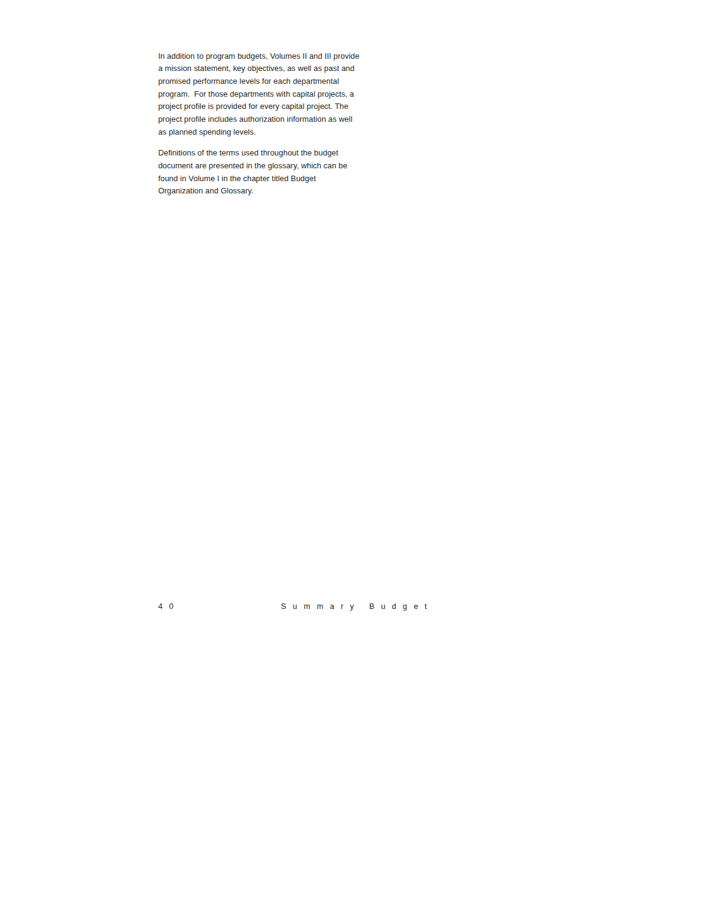In addition to program budgets, Volumes II and III provide a mission statement, key objectives, as well as past and promised performance levels for each departmental program. For those departments with capital projects, a project profile is provided for every capital project. The project profile includes authorization information as well as planned spending levels.
Definitions of the terms used throughout the budget document are presented in the glossary, which can be found in Volume I in the chapter titled Budget Organization and Glossary.
4 0
S u m m a r y B u d g e t